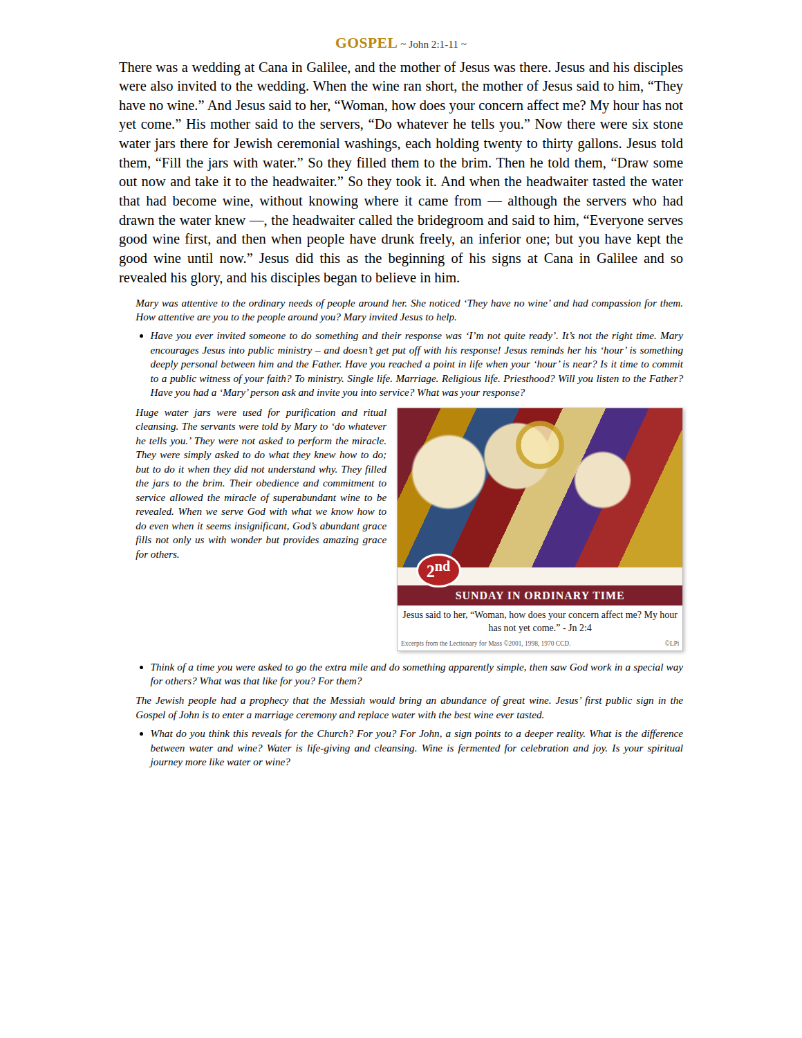GOSPEL ~ John 2:1-11 ~
There was a wedding at Cana in Galilee, and the mother of Jesus was there. Jesus and his disciples were also invited to the wedding. When the wine ran short, the mother of Jesus said to him, “They have no wine.” And Jesus said to her, “Woman, how does your concern affect me? My hour has not yet come.” His mother said to the servers, “Do whatever he tells you.” Now there were six stone water jars there for Jewish ceremonial washings, each holding twenty to thirty gallons. Jesus told them, “Fill the jars with water.” So they filled them to the brim. Then he told them, “Draw some out now and take it to the headwaiter.” So they took it. And when the headwaiter tasted the water that had become wine, without knowing where it came from — although the servers who had drawn the water knew —, the headwaiter called the bridegroom and said to him, “Everyone serves good wine first, and then when people have drunk freely, an inferior one; but you have kept the good wine until now.” Jesus did this as the beginning of his signs at Cana in Galilee and so revealed his glory, and his disciples began to believe in him.
Mary was attentive to the ordinary needs of people around her. She noticed ‘They have no wine’ and had compassion for them. How attentive are you to the people around you? Mary invited Jesus to help.
Have you ever invited someone to do something and their response was ‘I’m not quite ready’. It’s not the right time. Mary encourages Jesus into public ministry – and doesn’t get put off with his response! Jesus reminds her his ‘hour’ is something deeply personal between him and the Father. Have you reached a point in life when your ‘hour’ is near? Is it time to commit to a public witness of your faith? To ministry. Single life. Marriage. Religious life. Priesthood? Will you listen to the Father? Have you had a ‘Mary’ person ask and invite you into service? What was your response?
2nd
Sunday in Ordinary Time
Jesus said to her, “Woman, how does your concern affect me? My hour has not yet come.” - Jn 2:4
Excerpts from the Lectionary for Mass ©2001, 1998, 1970 CCD. ©LPi
Huge water jars were used for purification and ritual cleansing. The servants were told by Mary to ‘do whatever he tells you.’ They were not asked to perform the miracle. They were simply asked to do what they knew how to do; but to do it when they did not understand why. They filled the jars to the brim. Their obedience and commitment to service allowed the miracle of superabundant wine to be revealed. When we serve God with what we know how to do even when it seems insignificant, God’s abundant grace fills not only us with wonder but provides amazing grace for others.
Think of a time you were asked to go the extra mile and do something apparently simple, then saw God work in a special way for others? What was that like for you? For them?
The Jewish people had a prophecy that the Messiah would bring an abundance of great wine. Jesus’ first public sign in the Gospel of John is to enter a marriage ceremony and replace water with the best wine ever tasted.
What do you think this reveals for the Church? For you? For John, a sign points to a deeper reality. What is the difference between water and wine? Water is life-giving and cleansing. Wine is fermented for celebration and joy. Is your spiritual journey more like water or wine?